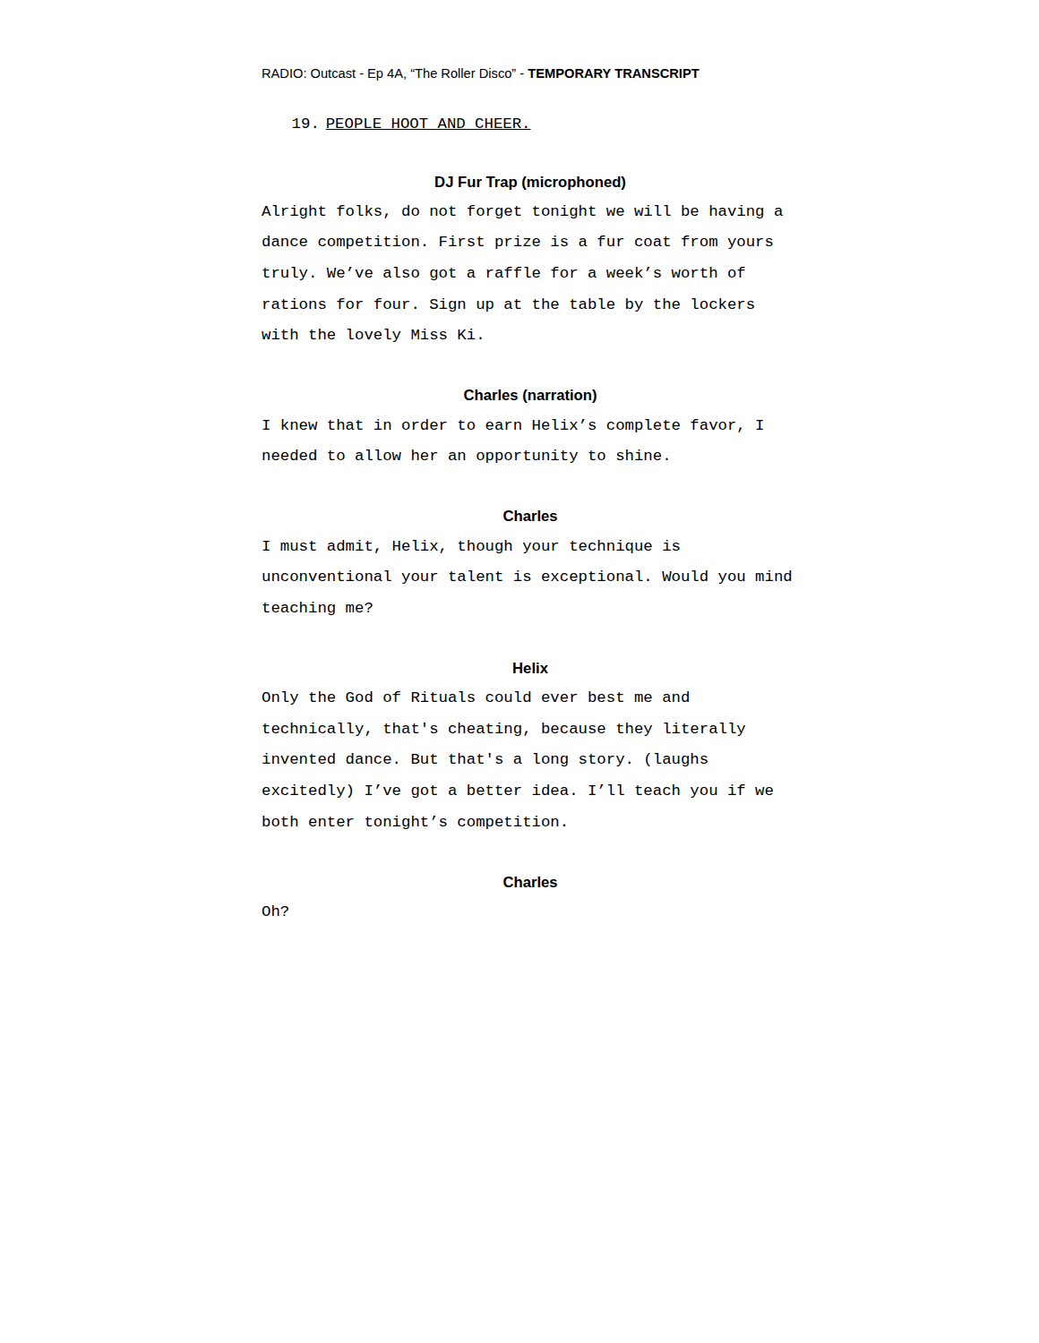RADIO: Outcast - Ep 4A, “The Roller Disco” - TEMPORARY TRANSCRIPT
19. PEOPLE HOOT AND CHEER.
DJ Fur Trap (microphoned)
Alright folks, do not forget tonight we will be having a dance competition. First prize is a fur coat from yours truly. We’ve also got a raffle for a week’s worth of rations for four. Sign up at the table by the lockers with the lovely Miss Ki.
Charles (narration)
I knew that in order to earn Helix’s complete favor, I needed to allow her an opportunity to shine.
Charles
I must admit, Helix, though your technique is unconventional your talent is exceptional. Would you mind teaching me?
Helix
Only the God of Rituals could ever best me and technically, that's cheating, because they literally invented dance. But that's a long story. (laughs excitedly) I’ve got a better idea. I’ll teach you if we both enter tonight’s competition.
Charles
Oh?